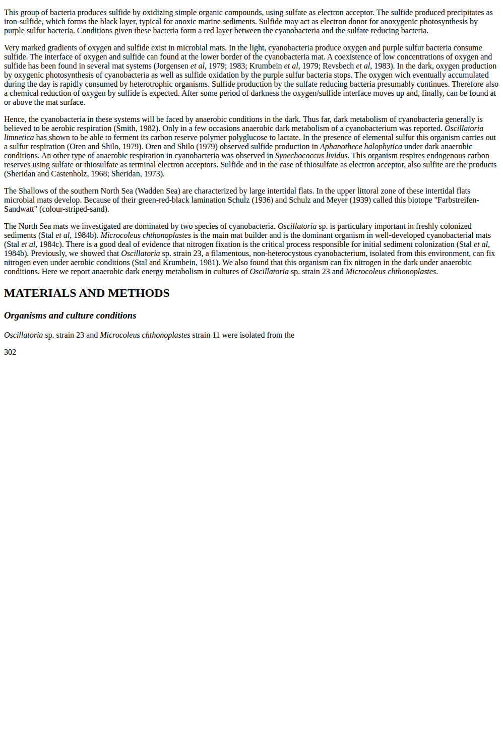This group of bacteria produces sulfide by oxidizing simple organic compounds, using sulfate as electron acceptor. The sulfide produced precipitates as iron-sulfide, which forms the black layer, typical for anoxic marine sediments. Sulfide may act as electron donor for anoxygenic photosynthesis by purple sulfur bacteria. Conditions given these bacteria form a red layer between the cyanobacteria and the sulfate reducing bacteria.
Very marked gradients of oxygen and sulfide exist in microbial mats. In the light, cyanobacteria produce oxygen and purple sulfur bacteria consume sulfide. The interface of oxygen and sulfide can found at the lower border of the cyanobacteria mat. A coexistence of low concentrations of oxygen and sulfide has been found in several mat systems (Jorgensen et al, 1979; 1983; Krumbein et al, 1979; Revsbech et al, 1983). In the dark, oxygen production by oxygenic photosynthesis of cyanobacteria as well as sulfide oxidation by the purple sulfur bacteria stops. The oxygen wich eventually accumulated during the day is rapidly consumed by heterotrophic organisms. Sulfide production by the sulfate reducing bacteria presumably continues. Therefore also a chemical reduction of oxygen by sulfide is expected. After some period of darkness the oxygen/sulfide interface moves up and, finally, can be found at or above the mat surface.
Hence, the cyanobacteria in these systems will be faced by anaerobic conditions in the dark. Thus far, dark metabolism of cyanobacteria generally is believed to be aerobic respiration (Smith, 1982). Only in a few occasions anaerobic dark metabolism of a cyanobacterium was reported. Oscillatoria limnetica has shown to be able to ferment its carbon reserve polymer polyglucose to lactate. In the presence of elemental sulfur this organism carries out a sulfur respiration (Oren and Shilo, 1979). Oren and Shilo (1979) observed sulfide production in Aphanothece halophytica under dark anaerobic conditions. An other type of anaerobic respiration in cyanobacteria was observed in Synechococcus lividus. This organism respires endogenous carbon reserves using sulfate or thiosulfate as terminal electron acceptors. Sulfide and in the case of thiosulfate as electron acceptor, also sulfite are the products (Sheridan and Castenholz, 1968; Sheridan, 1973).
The Shallows of the southern North Sea (Wadden Sea) are characterized by large intertidal flats. In the upper littoral zone of these intertidal flats microbial mats develop. Because of their green-red-black lamination Schulz (1936) and Schulz and Meyer (1939) called this biotope "Farbstreifen-Sandwatt" (colour-striped-sand).
The North Sea mats we investigated are dominated by two species of cyanobacteria. Oscillatoria sp. is particulary important in freshly colonized sediments (Stal et al, 1984b). Microcoleus chthonoplastes is the main mat builder and is the dominant organism in well-developed cyanobacterial mats (Stal et al, 1984c). There is a good deal of evidence that nitrogen fixation is the critical process responsible for initial sediment colonization (Stal et al, 1984b). Previously, we showed that Oscillatoria sp. strain 23, a filamentous, non-heterocystous cyanobacterium, isolated from this environment, can fix nitrogen even under aerobic conditions (Stal and Krumbein, 1981). We also found that this organism can fix nitrogen in the dark under anaerobic conditions. Here we report anaerobic dark energy metabolism in cultures of Oscillatoria sp. strain 23 and Microcoleus chthonoplastes.
MATERIALS AND METHODS
Organisms and culture conditions
Oscillatoria sp. strain 23 and Microcoleus chthonoplastes strain 11 were isolated from the
302